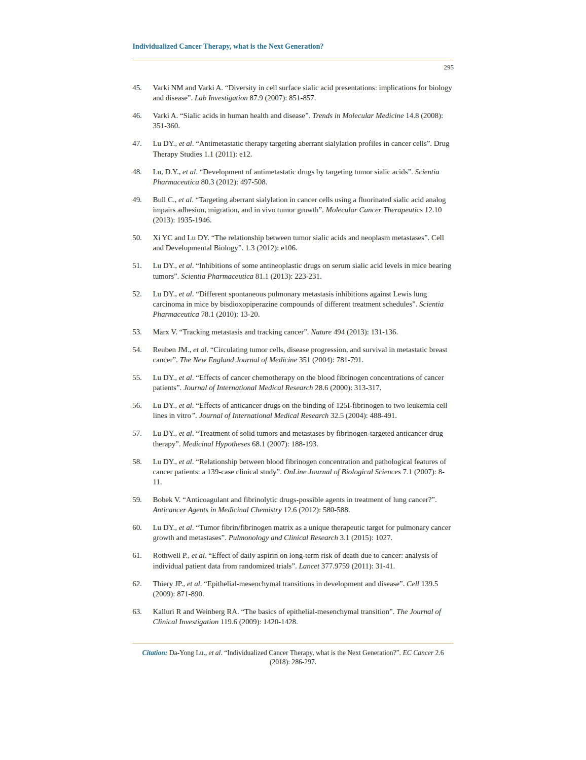Individualized Cancer Therapy, what is the Next Generation?
295
Varki NM and Varki A. “Diversity in cell surface sialic acid presentations: implications for biology and disease”. Lab Investigation 87.9 (2007): 851-857.
Varki A. “Sialic acids in human health and disease”. Trends in Molecular Medicine 14.8 (2008): 351-360.
Lu DY., et al. “Antimetastatic therapy targeting aberrant sialylation profiles in cancer cells”. Drug Therapy Studies 1.1 (2011): e12.
Lu, D.Y., et al. “Development of antimetastatic drugs by targeting tumor sialic acids”. Scientia Pharmaceutica 80.3 (2012): 497-508.
Bull C., et al. “Targeting aberrant sialylation in cancer cells using a fluorinated sialic acid analog impairs adhesion, migration, and in vivo tumor growth”. Molecular Cancer Therapeutics 12.10 (2013): 1935-1946.
Xi YC and Lu DY. “The relationship between tumor sialic acids and neoplasm metastases”. Cell and Developmental Biology”. 1.3 (2012): e106.
Lu DY., et al. “Inhibitions of some antineoplastic drugs on serum sialic acid levels in mice bearing tumors”. Scientia Pharmaceutica 81.1 (2013): 223-231.
Lu DY., et al. “Different spontaneous pulmonary metastasis inhibitions against Lewis lung carcinoma in mice by bisdioxopiperazine compounds of different treatment schedules”. Scientia Pharmaceutica 78.1 (2010): 13-20.
Marx V. “Tracking metastasis and tracking cancer”. Nature 494 (2013): 131-136.
Reuben JM., et al. “Circulating tumor cells, disease progression, and survival in metastatic breast cancer”. The New England Journal of Medicine 351 (2004): 781-791.
Lu DY., et al. “Effects of cancer chemotherapy on the blood fibrinogen concentrations of cancer patients”. Journal of International Medical Research 28.6 (2000): 313-317.
Lu DY., et al. “Effects of anticancer drugs on the binding of 125I-fibrinogen to two leukemia cell lines in vitro”. Journal of International Medical Research 32.5 (2004): 488-491.
Lu DY., et al. “Treatment of solid tumors and metastases by fibrinogen-targeted anticancer drug therapy”. Medicinal Hypotheses 68.1 (2007): 188-193.
Lu DY., et al. “Relationship between blood fibrinogen concentration and pathological features of cancer patients: a 139-case clinical study”. OnLine Journal of Biological Sciences 7.1 (2007): 8-11.
Bobek V. “Anticoagulant and fibrinolytic drugs-possible agents in treatment of lung cancer?”. Anticancer Agents in Medicinal Chemistry 12.6 (2012): 580-588.
Lu DY., et al. “Tumor fibrin/fibrinogen matrix as a unique therapeutic target for pulmonary cancer growth and metastases”. Pulmonology and Clinical Research 3.1 (2015): 1027.
Rothwell P., et al. “Effect of daily aspirin on long-term risk of death due to cancer: analysis of individual patient data from randomized trials”. Lancet 377.9759 (2011): 31-41.
Thiery JP., et al. “Epithelial-mesenchymal transitions in development and disease”. Cell 139.5 (2009): 871-890.
Kalluri R and Weinberg RA. “The basics of epithelial-mesenchymal transition”. The Journal of Clinical Investigation 119.6 (2009): 1420-1428.
Citation: Da-Yong Lu., et al. “Individualized Cancer Therapy, what is the Next Generation?”. EC Cancer 2.6 (2018): 286-297.